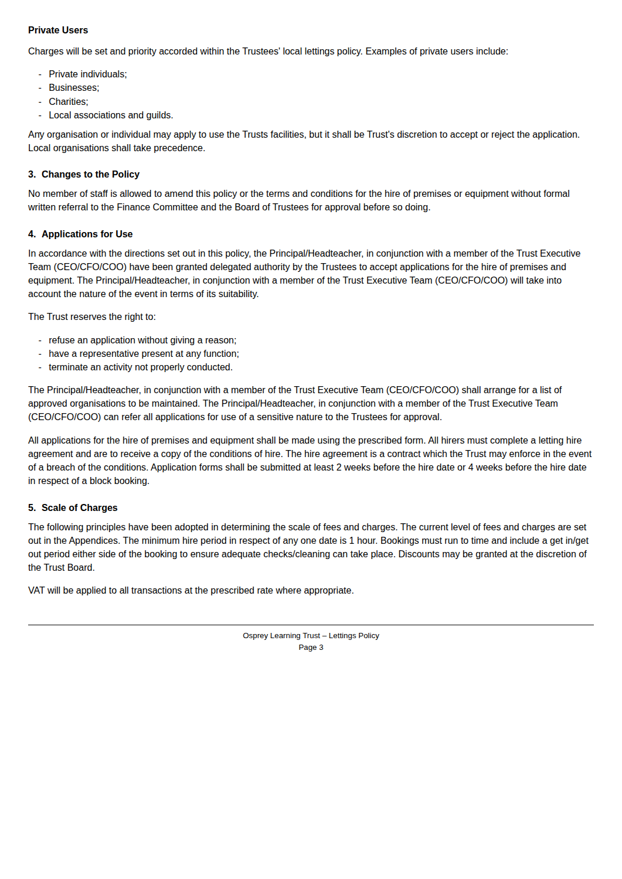Private Users
Charges will be set and priority accorded within the Trustees' local lettings policy. Examples of private users include:
Private individuals;
Businesses;
Charities;
Local associations and guilds.
Any organisation or individual may apply to use the Trusts facilities, but it shall be Trust's discretion to accept or reject the application. Local organisations shall take precedence.
3. Changes to the Policy
No member of staff is allowed to amend this policy or the terms and conditions for the hire of premises or equipment without formal written referral to the Finance Committee and the Board of Trustees for approval before so doing.
4. Applications for Use
In accordance with the directions set out in this policy, the Principal/Headteacher, in conjunction with a member of the Trust Executive Team (CEO/CFO/COO) have been granted delegated authority by the Trustees to accept applications for the hire of premises and equipment. The Principal/Headteacher, in conjunction with a member of the Trust Executive Team (CEO/CFO/COO) will take into account the nature of the event in terms of its suitability.
The Trust reserves the right to:
refuse an application without giving a reason;
have a representative present at any function;
terminate an activity not properly conducted.
The Principal/Headteacher, in conjunction with a member of the Trust Executive Team (CEO/CFO/COO) shall arrange for a list of approved organisations to be maintained. The Principal/Headteacher, in conjunction with a member of the Trust Executive Team (CEO/CFO/COO) can refer all applications for use of a sensitive nature to the Trustees for approval.
All applications for the hire of premises and equipment shall be made using the prescribed form. All hirers must complete a letting hire agreement and are to receive a copy of the conditions of hire. The hire agreement is a contract which the Trust may enforce in the event of a breach of the conditions. Application forms shall be submitted at least 2 weeks before the hire date or 4 weeks before the hire date in respect of a block booking.
5. Scale of Charges
The following principles have been adopted in determining the scale of fees and charges. The current level of fees and charges are set out in the Appendices. The minimum hire period in respect of any one date is 1 hour. Bookings must run to time and include a get in/get out period either side of the booking to ensure adequate checks/cleaning can take place. Discounts may be granted at the discretion of the Trust Board.
VAT will be applied to all transactions at the prescribed rate where appropriate.
Osprey Learning Trust – Lettings Policy
Page 3